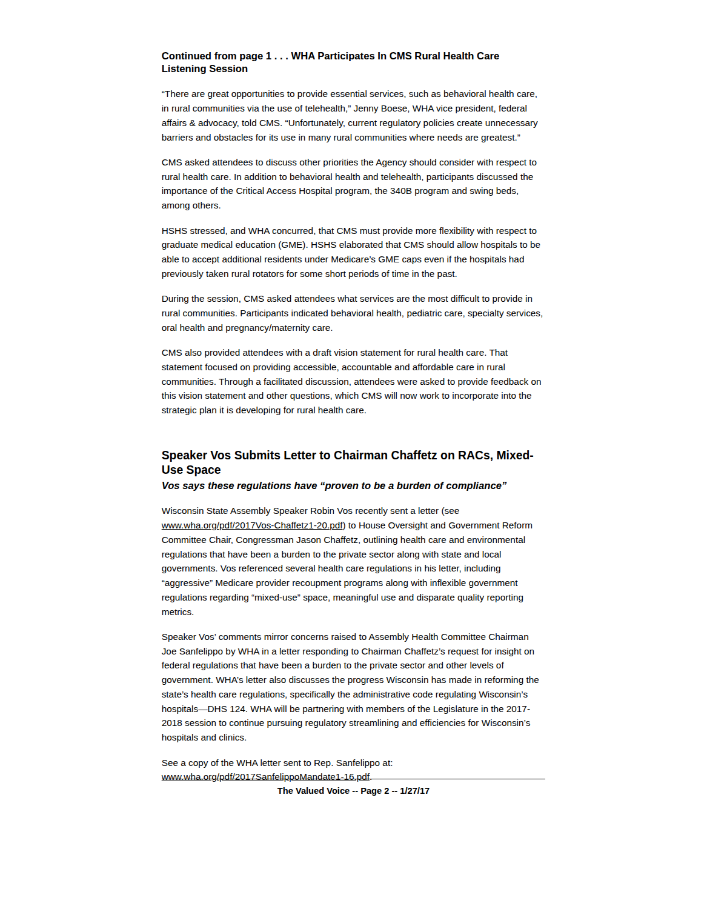Continued from page 1 . . . WHA Participates In CMS Rural Health Care Listening Session
“There are great opportunities to provide essential services, such as behavioral health care, in rural communities via the use of telehealth,” Jenny Boese, WHA vice president, federal affairs & advocacy, told CMS. “Unfortunately, current regulatory policies create unnecessary barriers and obstacles for its use in many rural communities where needs are greatest.”
CMS asked attendees to discuss other priorities the Agency should consider with respect to rural health care. In addition to behavioral health and telehealth, participants discussed the importance of the Critical Access Hospital program, the 340B program and swing beds, among others.
HSHS stressed, and WHA concurred, that CMS must provide more flexibility with respect to graduate medical education (GME). HSHS elaborated that CMS should allow hospitals to be able to accept additional residents under Medicare’s GME caps even if the hospitals had previously taken rural rotators for some short periods of time in the past.
During the session, CMS asked attendees what services are the most difficult to provide in rural communities. Participants indicated behavioral health, pediatric care, specialty services, oral health and pregnancy/maternity care.
CMS also provided attendees with a draft vision statement for rural health care. That statement focused on providing accessible, accountable and affordable care in rural communities. Through a facilitated discussion, attendees were asked to provide feedback on this vision statement and other questions, which CMS will now work to incorporate into the strategic plan it is developing for rural health care.
Speaker Vos Submits Letter to Chairman Chaffetz on RACs, Mixed-Use Space
Vos says these regulations have “proven to be a burden of compliance”
Wisconsin State Assembly Speaker Robin Vos recently sent a letter (see www.wha.org/pdf/2017Vos-Chaffetz1-20.pdf) to House Oversight and Government Reform Committee Chair, Congressman Jason Chaffetz, outlining health care and environmental regulations that have been a burden to the private sector along with state and local governments. Vos referenced several health care regulations in his letter, including “aggressive” Medicare provider recoupment programs along with inflexible government regulations regarding “mixed-use” space, meaningful use and disparate quality reporting metrics.
Speaker Vos’ comments mirror concerns raised to Assembly Health Committee Chairman Joe Sanfelippo by WHA in a letter responding to Chairman Chaffetz’s request for insight on federal regulations that have been a burden to the private sector and other levels of government. WHA’s letter also discusses the progress Wisconsin has made in reforming the state’s health care regulations, specifically the administrative code regulating Wisconsin’s hospitals—DHS 124. WHA will be partnering with members of the Legislature in the 2017- 2018 session to continue pursuing regulatory streamlining and efficiencies for Wisconsin’s hospitals and clinics.
See a copy of the WHA letter sent to Rep. Sanfelippo at:
www.wha.org/pdf/2017SanfelippoMandate1-16.pdf.
The Valued Voice -- Page 2 -- 1/27/17